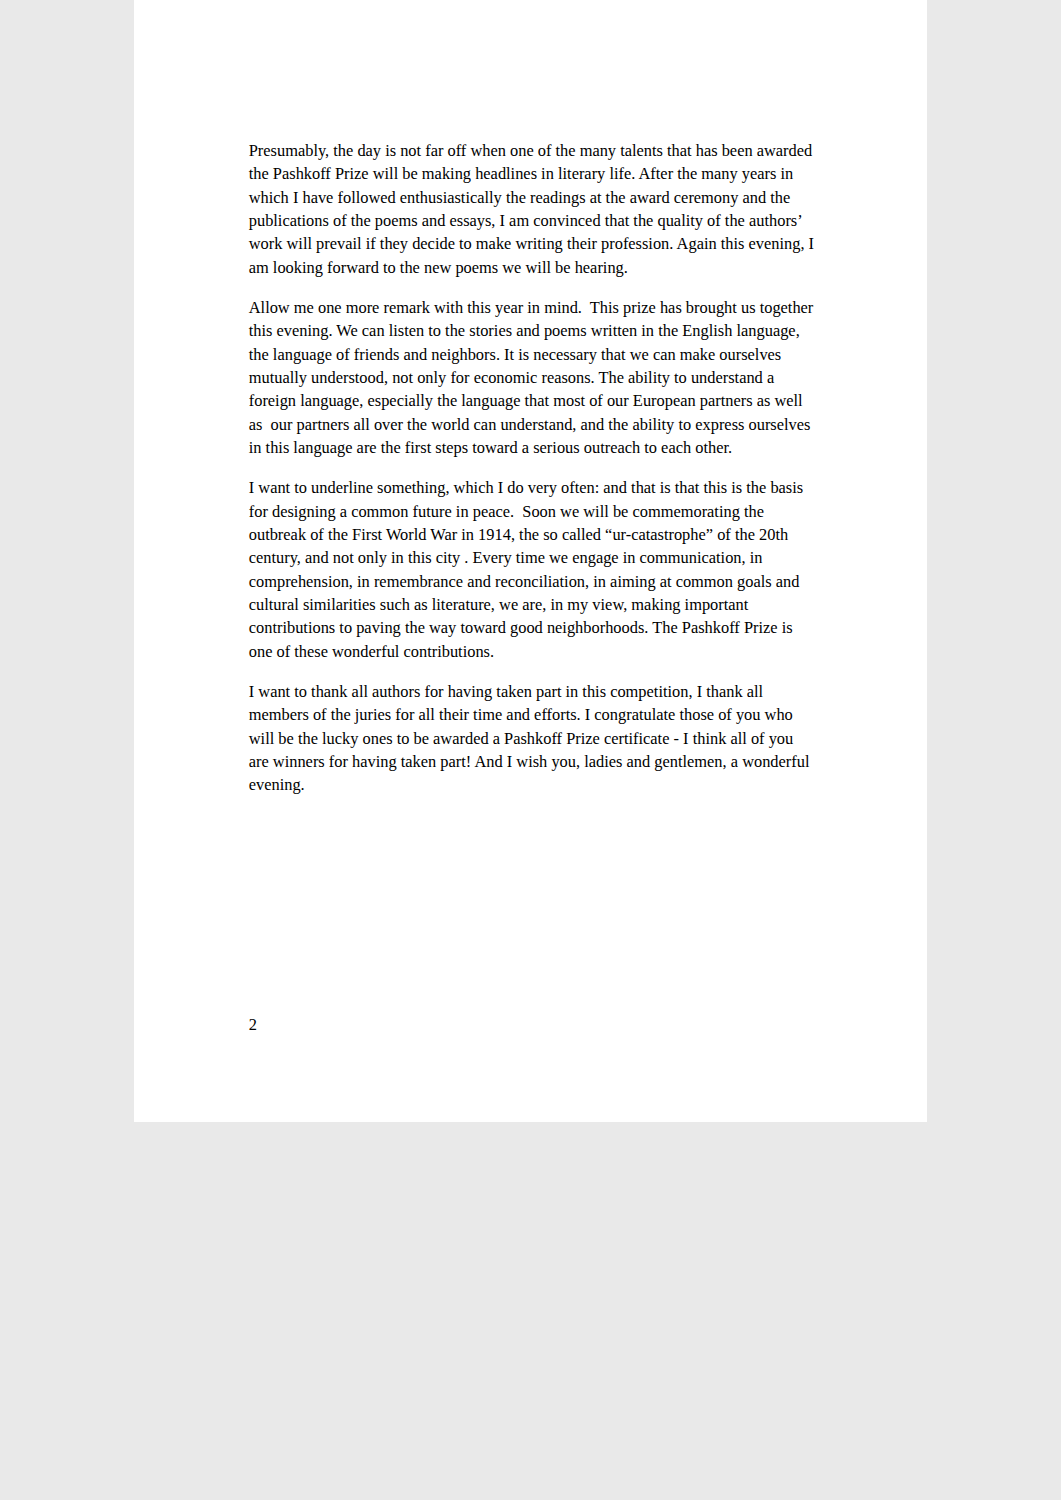Presumably, the day is not far off when one of the many talents that has been awarded the Pashkoff Prize will be making headlines in literary life. After the many years in which I have followed enthusiastically the readings at the award ceremony and the publications of the poems and essays, I am convinced that the quality of the authors’ work will prevail if they decide to make writing their profession. Again this evening, I am looking forward to the new poems we will be hearing.
Allow me one more remark with this year in mind. This prize has brought us together this evening. We can listen to the stories and poems written in the English language, the language of friends and neighbors. It is necessary that we can make ourselves mutually understood, not only for economic reasons. The ability to understand a foreign language, especially the language that most of our European partners as well as our partners all over the world can understand, and the ability to express ourselves in this language are the first steps toward a serious outreach to each other.
I want to underline something, which I do very often: and that is that this is the basis for designing a common future in peace. Soon we will be commemorating the outbreak of the First World War in 1914, the so called “ur-catastrophe” of the 20th century, and not only in this city . Every time we engage in communication, in comprehension, in remembrance and reconciliation, in aiming at common goals and cultural similarities such as literature, we are, in my view, making important contributions to paving the way toward good neighborhoods. The Pashkoff Prize is one of these wonderful contributions.
I want to thank all authors for having taken part in this competition, I thank all members of the juries for all their time and efforts. I congratulate those of you who will be the lucky ones to be awarded a Pashkoff Prize certificate - I think all of you are winners for having taken part! And I wish you, ladies and gentlemen, a wonderful evening.
2